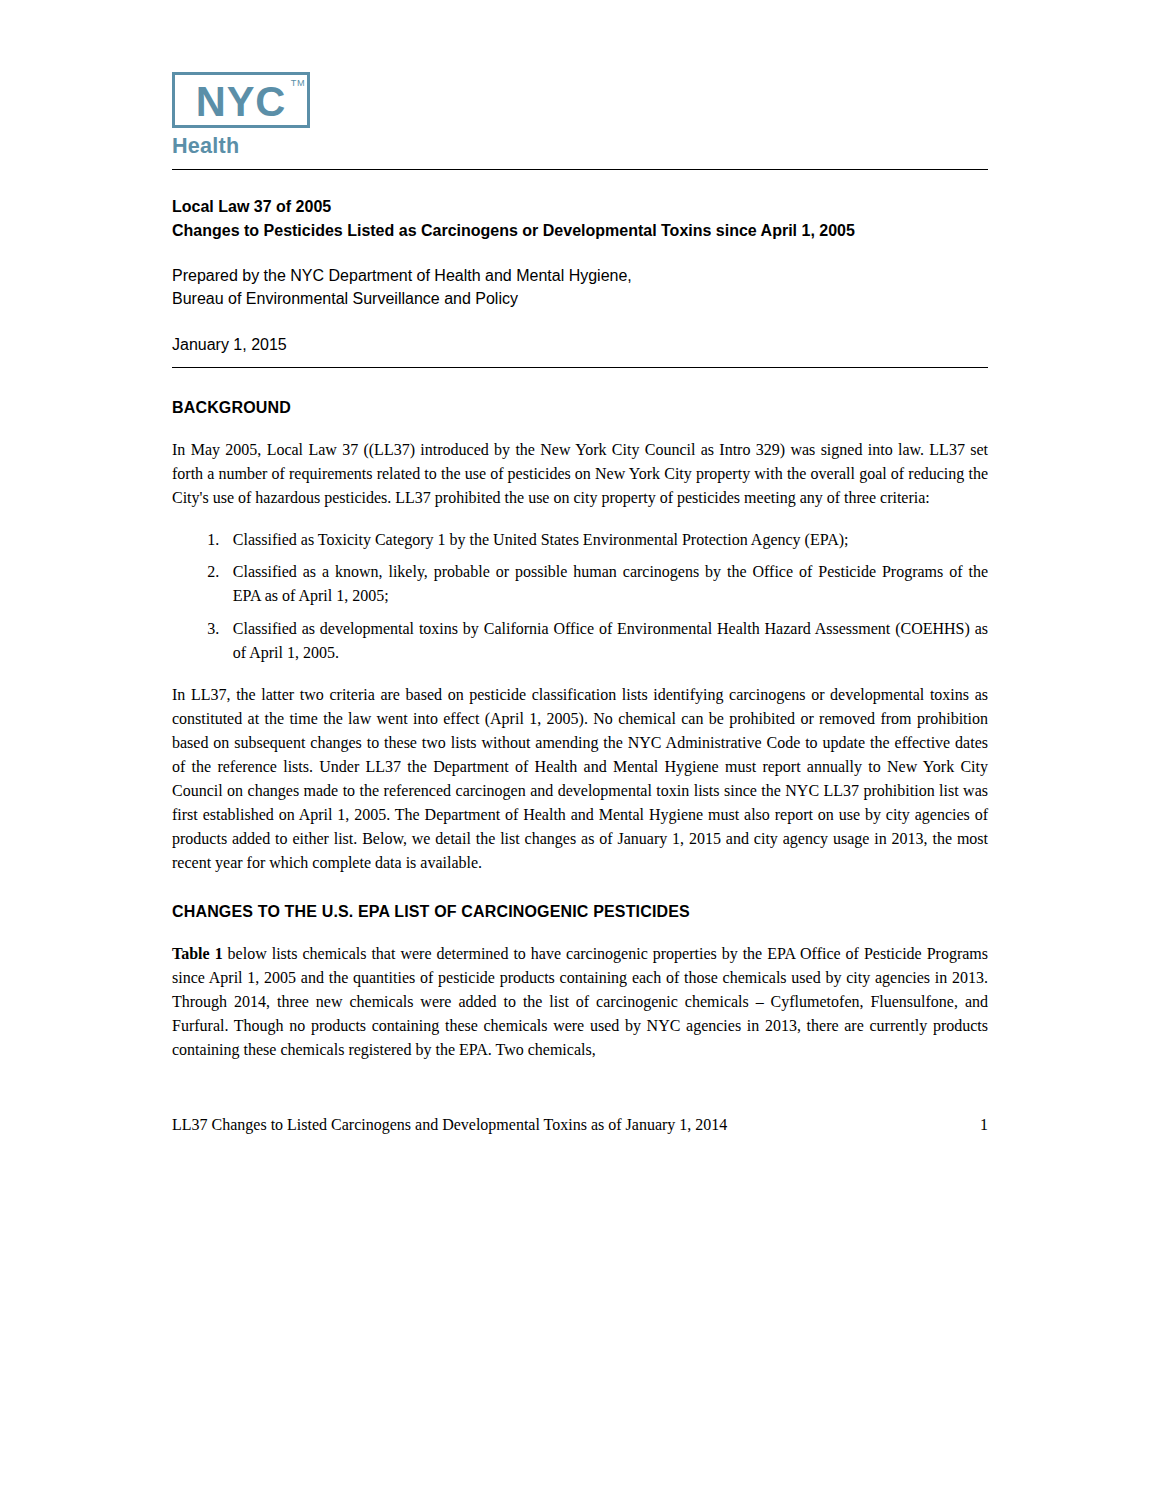NYCTM
Health
Local Law 37 of 2005
Changes to Pesticides Listed as Carcinogens or Developmental Toxins since April 1, 2005
Prepared by the NYC Department of Health and Mental Hygiene,
Bureau of Environmental Surveillance and Policy
January 1, 2015
BACKGROUND
In May 2005, Local Law 37 ((LL37) introduced by the New York City Council as Intro 329) was signed into law. LL37 set forth a number of requirements related to the use of pesticides on New York City property with the overall goal of reducing the City's use of hazardous pesticides. LL37 prohibited the use on city property of pesticides meeting any of three criteria:
Classified as Toxicity Category 1 by the United States Environmental Protection Agency (EPA);
Classified as a known, likely, probable or possible human carcinogens by the Office of Pesticide Programs of the EPA as of April 1, 2005;
Classified as developmental toxins by California Office of Environmental Health Hazard Assessment (COEHHS) as of April 1, 2005.
In LL37, the latter two criteria are based on pesticide classification lists identifying carcinogens or developmental toxins as constituted at the time the law went into effect (April 1, 2005). No chemical can be prohibited or removed from prohibition based on subsequent changes to these two lists without amending the NYC Administrative Code to update the effective dates of the reference lists. Under LL37 the Department of Health and Mental Hygiene must report annually to New York City Council on changes made to the referenced carcinogen and developmental toxin lists since the NYC LL37 prohibition list was first established on April 1, 2005. The Department of Health and Mental Hygiene must also report on use by city agencies of products added to either list. Below, we detail the list changes as of January 1, 2015 and city agency usage in 2013, the most recent year for which complete data is available.
CHANGES TO THE U.S. EPA LIST OF CARCINOGENIC PESTICIDES
Table 1 below lists chemicals that were determined to have carcinogenic properties by the EPA Office of Pesticide Programs since April 1, 2005 and the quantities of pesticide products containing each of those chemicals used by city agencies in 2013. Through 2014, three new chemicals were added to the list of carcinogenic chemicals – Cyflumetofen, Fluensulfone, and Furfural. Though no products containing these chemicals were used by NYC agencies in 2013, there are currently products containing these chemicals registered by the EPA. Two chemicals,
LL37 Changes to Listed Carcinogens and Developmental Toxins as of January 1, 2014 1